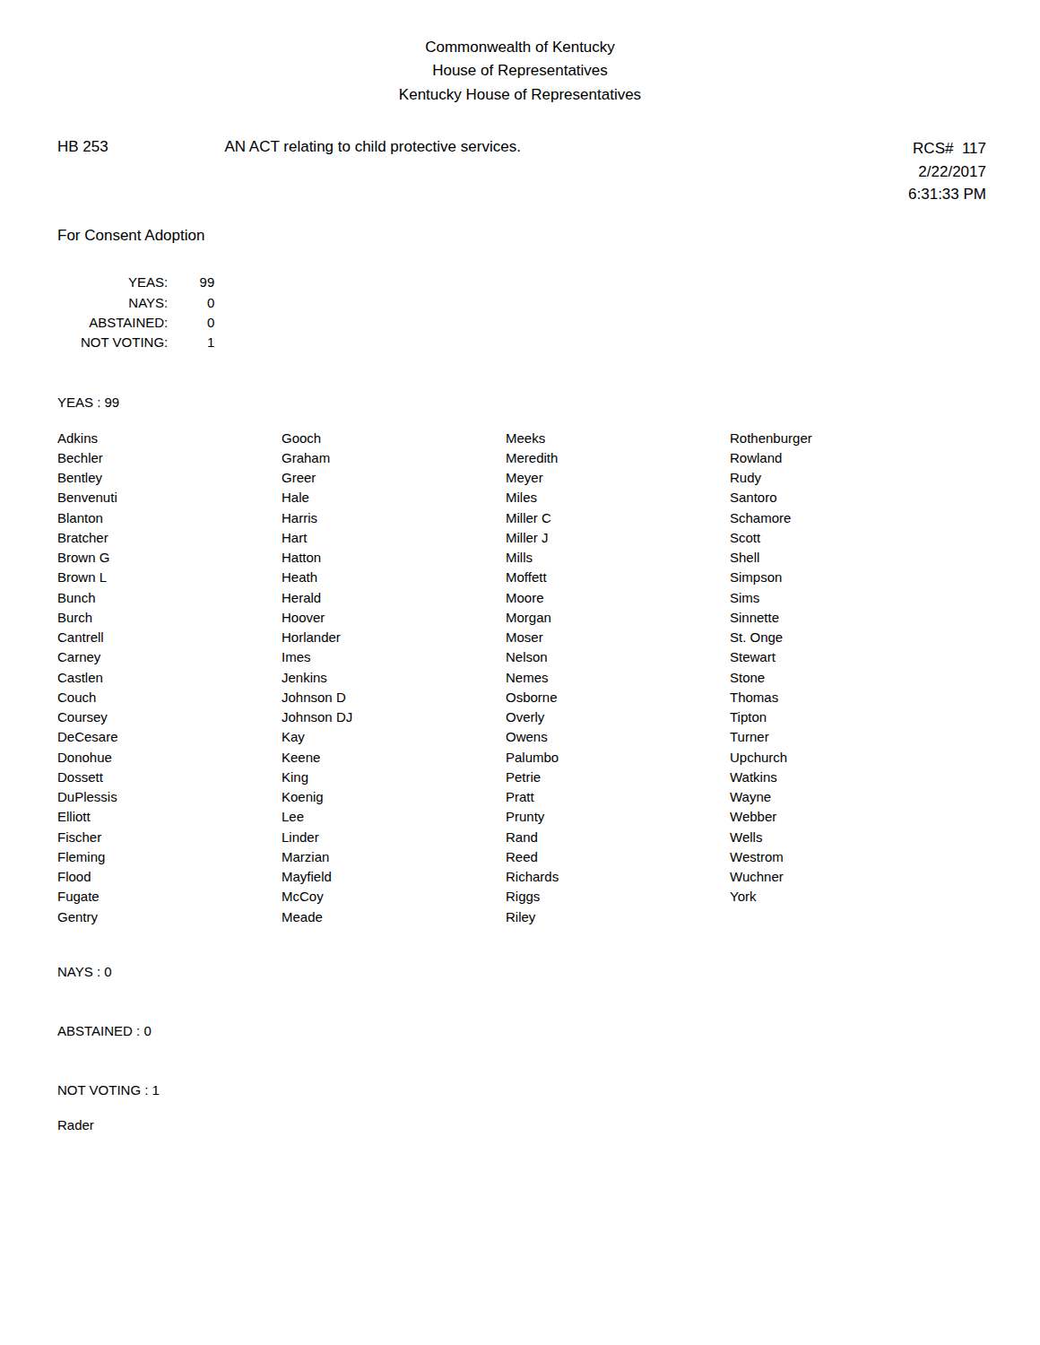Commonwealth of Kentucky
House of Representatives
Kentucky House of Representatives
HB 253
AN ACT relating to child protective services.
RCS# 117
2/22/2017
6:31:33 PM
For Consent Adoption
| YEAS: | 99 |
| NAYS: | 0 |
| ABSTAINED: | 0 |
| NOT VOTING: | 1 |
YEAS : 99
Adkins Bechler Bentley Benvenuti Blanton Bratcher Brown G Brown L Bunch Burch Cantrell Carney Castlen Couch Coursey DeCesare Donohue Dossett DuPlessis Elliott Fischer Fleming Flood Fugate Gentry Gooch Graham Greer Hale Harris Hart Hatton Heath Herald Hoover Horlander Imes Jenkins Johnson D Johnson DJ Kay Keene King Koenig Lee Linder Marzian Mayfield McCoy Meade Meeks Meredith Meyer Miles Miller C Miller J Mills Moffett Moore Morgan Moser Nelson Nemes Osborne Overly Owens Palumbo Petrie Pratt Prunty Rand Reed Richards Riggs Riley Rothenburger Rowland Rudy Santoro Schamore Scott Shell Simpson Sims Sinnette St. Onge Stewart Stone Thomas Tipton Turner Upchurch Watkins Wayne Webber Wells Westrom Wuchner York
NAYS : 0
ABSTAINED : 0
NOT VOTING : 1
Rader